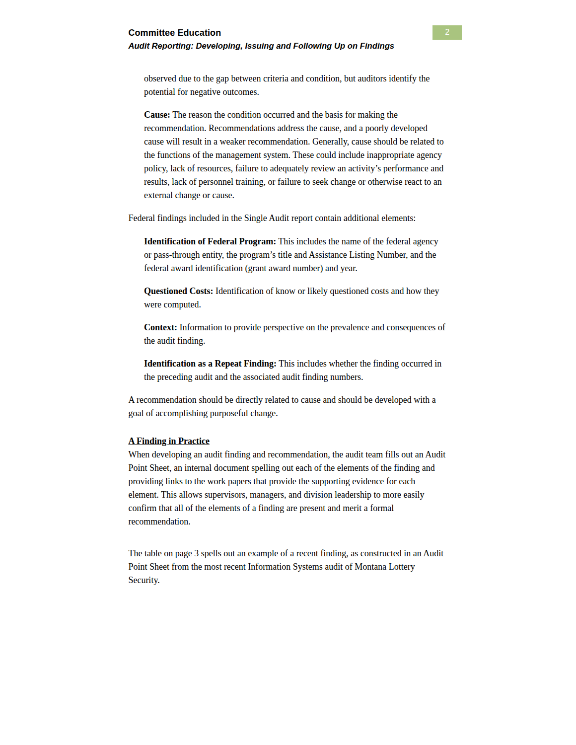2
Committee Education
Audit Reporting: Developing, Issuing and Following Up on Findings
observed due to the gap between criteria and condition, but auditors identify the potential for negative outcomes.
Cause: The reason the condition occurred and the basis for making the recommendation. Recommendations address the cause, and a poorly developed cause will result in a weaker recommendation. Generally, cause should be related to the functions of the management system. These could include inappropriate agency policy, lack of resources, failure to adequately review an activity’s performance and results, lack of personnel training, or failure to seek change or otherwise react to an external change or cause.
Federal findings included in the Single Audit report contain additional elements:
Identification of Federal Program: This includes the name of the federal agency or pass-through entity, the program’s title and Assistance Listing Number, and the federal award identification (grant award number) and year.
Questioned Costs: Identification of know or likely questioned costs and how they were computed.
Context: Information to provide perspective on the prevalence and consequences of the audit finding.
Identification as a Repeat Finding: This includes whether the finding occurred in the preceding audit and the associated audit finding numbers.
A recommendation should be directly related to cause and should be developed with a goal of accomplishing purposeful change.
A Finding in Practice
When developing an audit finding and recommendation, the audit team fills out an Audit Point Sheet, an internal document spelling out each of the elements of the finding and providing links to the work papers that provide the supporting evidence for each element. This allows supervisors, managers, and division leadership to more easily confirm that all of the elements of a finding are present and merit a formal recommendation.
The table on page 3 spells out an example of a recent finding, as constructed in an Audit Point Sheet from the most recent Information Systems audit of Montana Lottery Security.